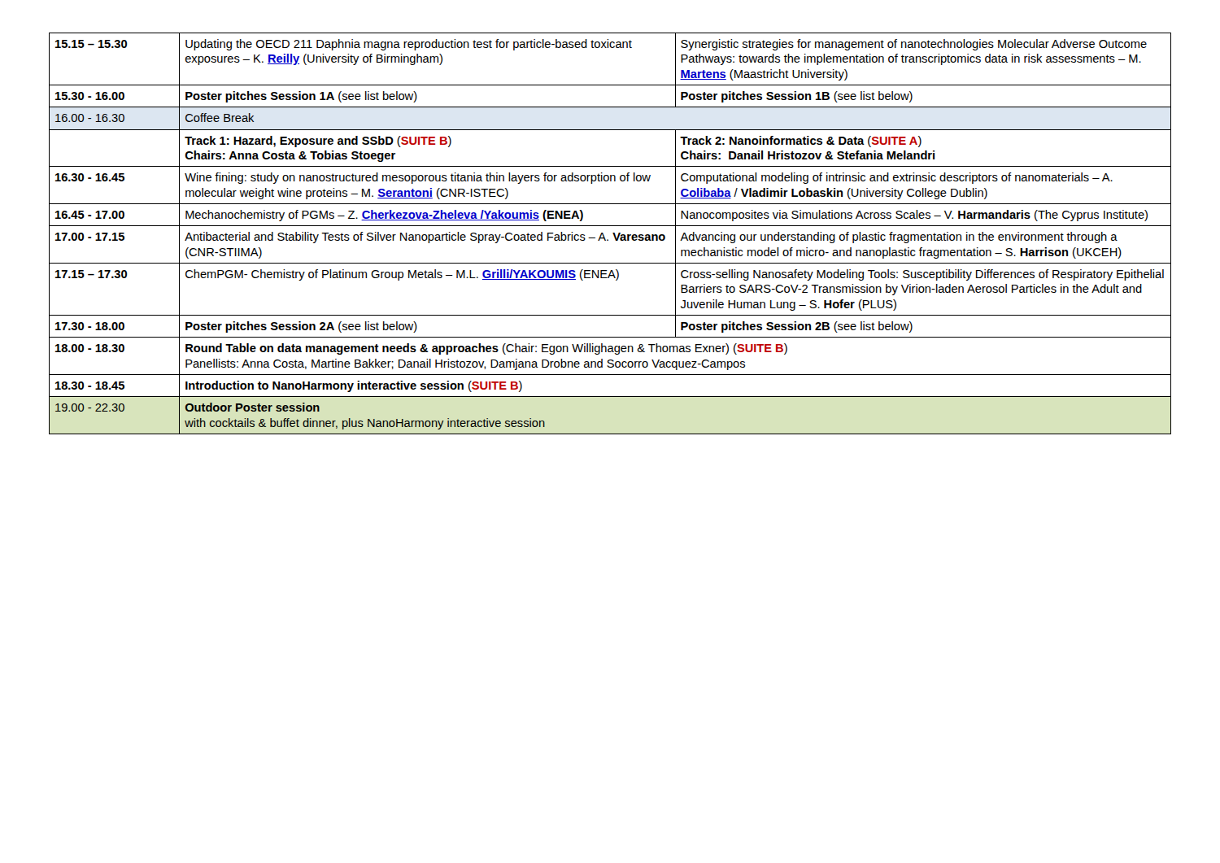| 15.15 – 15.30 | Updating the OECD 211 Daphnia magna reproduction test for particle-based toxicant exposures – K. Reilly (University of Birmingham) | Synergistic strategies for management of nanotechnologies Molecular Adverse Outcome Pathways: towards the implementation of transcriptomics data in risk assessments – M. Martens (Maastricht University) |
| 15.30 - 16.00 | Poster pitches Session 1A (see list below) | Poster pitches Session 1B (see list below) |
| 16.00 - 16.30 | Coffee Break |
| | Track 1: Hazard, Exposure and SSbD ( SUITE B ) Chairs: Anna Costa & Tobias Stoeger | Track 2: Nanoinformatics & Data ( SUITE A ) Chairs: Danail Hristozov & Stefania Melandri |
| 16.30 - 16.45 | Wine fining: study on nanostructured mesoporous titania thin layers for adsorption of low molecular weight wine proteins – M. Serantoni (CNR-ISTEC) | Computational modeling of intrinsic and extrinsic descriptors of nanomaterials – A. Colibaba / Vladimir Lobaskin (University College Dublin) |
| 16.45 - 17.00 | Mechanochemistry of PGMs – Z. Cherkezova-Zheleva /Yakoumis (ENEA) | Nanocomposites via Simulations Across Scales – V. Harmandaris (The Cyprus Institute) |
| 17.00 - 17.15 | Antibacterial and Stability Tests of Silver Nanoparticle Spray-Coated Fabrics – A. Varesano (CNR-STIIMA) | Advancing our understanding of plastic fragmentation in the environment through a mechanistic model of micro- and nanoplastic fragmentation – S. Harrison (UKCEH) |
| 17.15 – 17.30 | ChemPGM- Chemistry of Platinum Group Metals – M.L. Grilli/YAKOUMIS (ENEA) | Cross-selling Nanosafety Modeling Tools: Susceptibility Differences of Respiratory Epithelial Barriers to SARS-CoV-2 Transmission by Virion-laden Aerosol Particles in the Adult and Juvenile Human Lung – S. Hofer (PLUS) |
| 17.30 - 18.00 | Poster pitches Session 2A (see list below) | Poster pitches Session 2B (see list below) |
| 18.00 - 18.30 | Round Table on data management needs & approaches (Chair: Egon Willighagen & Thomas Exner) ( SUITE B ) Panellists: Anna Costa, Martine Bakker; Danail Hristozov, Damjana Drobne and Socorro Vacquez-Campos |
| 18.30 - 18.45 | Introduction to NanoHarmony interactive session ( SUITE B ) |
| 19.00 - 22.30 | Outdoor Poster session with cocktails & buffet dinner, plus NanoHarmony interactive session |